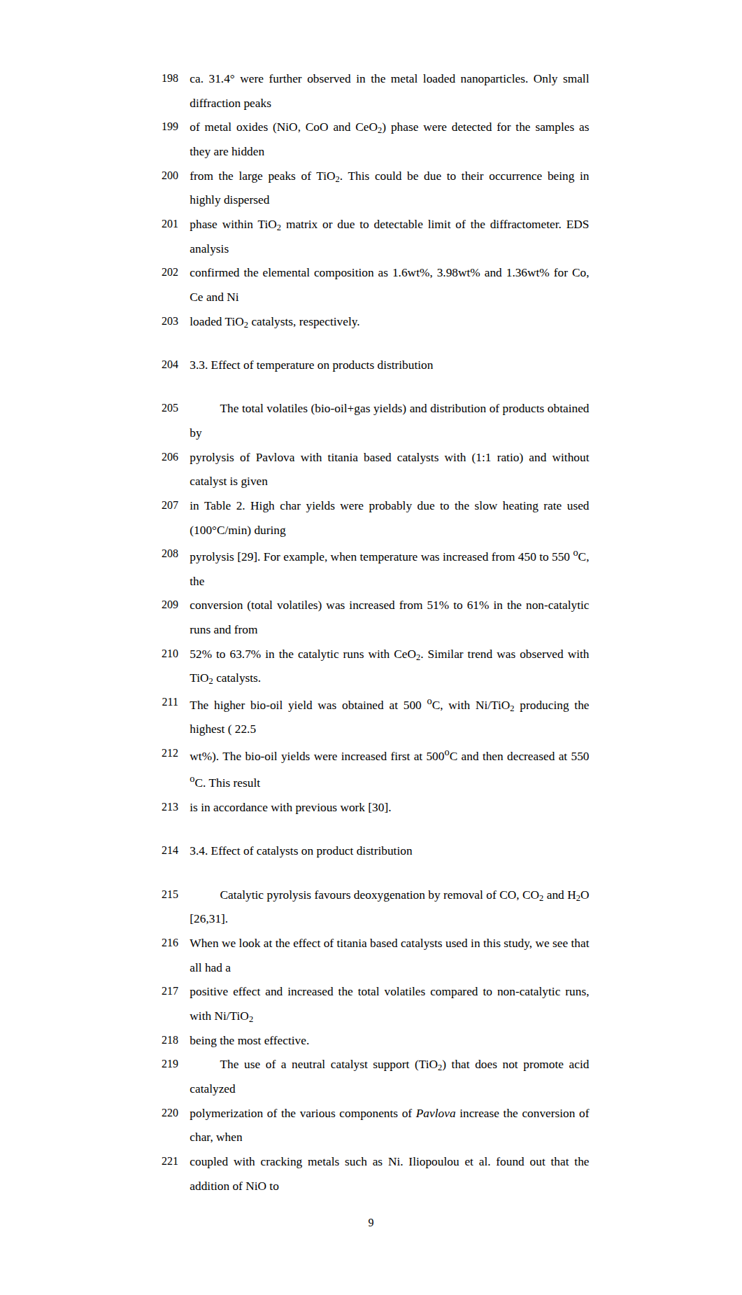198ca. 31.4° were further observed in the metal loaded nanoparticles. Only small diffraction peaks
199of metal oxides (NiO, CoO and CeO2) phase were detected for the samples as they are hidden
200from the large peaks of TiO2. This could be due to their occurrence being in highly dispersed
201phase within TiO2 matrix or due to detectable limit of the diffractometer. EDS analysis
202confirmed the elemental composition as 1.6wt%, 3.98wt% and 1.36wt% for Co, Ce and Ni
203loaded TiO2 catalysts, respectively.
2043.3. Effect of temperature on products distribution
205 The total volatiles (bio-oil+gas yields) and distribution of products obtained by
206pyrolysis of Pavlova with titania based catalysts with (1:1 ratio) and without catalyst is given
207in Table 2. High char yields were probably due to the slow heating rate used (100°C/min) during
208pyrolysis [29]. For example, when temperature was increased from 450 to 550 oC, the
209conversion (total volatiles) was increased from 51% to 61% in the non-catalytic runs and from
21052% to 63.7% in the catalytic runs with CeO2. Similar trend was observed with TiO2 catalysts.
211 The higher bio-oil yield was obtained at 500 oC, with Ni/TiO2 producing the highest ( 22.5
212wt%). The bio-oil yields were increased first at 500oC and then decreased at 550 oC. This result
213is in accordance with previous work [30].
2143.4. Effect of catalysts on product distribution
215 Catalytic pyrolysis favours deoxygenation by removal of CO, CO2 and H2O [26,31].
216 When we look at the effect of titania based catalysts used in this study, we see that all had a
217positive effect and increased the total volatiles compared to non-catalytic runs, with Ni/TiO2
218being the most effective.
219 The use of a neutral catalyst support (TiO2) that does not promote acid catalyzed
220polymerization of the various components of Pavlova increase the conversion of char, when
221coupled with cracking metals such as Ni. Iliopoulou et al. found out that the addition of NiO to
9